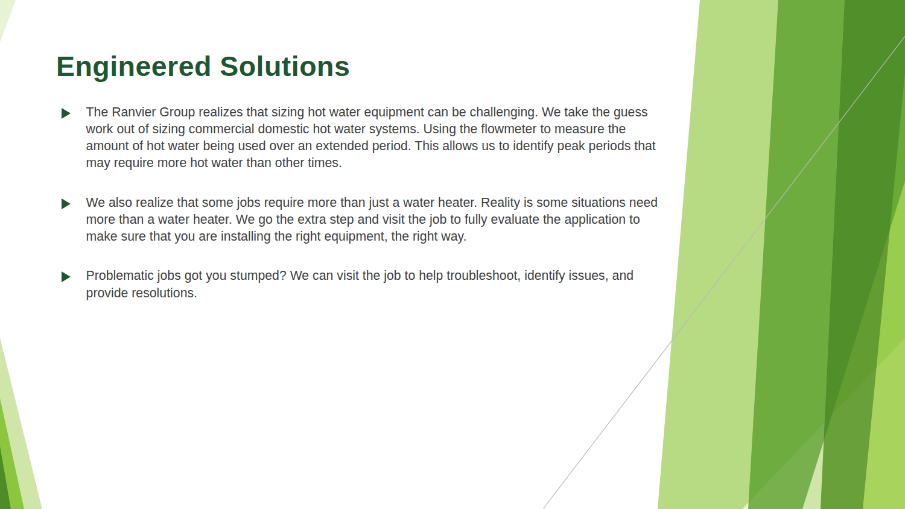Engineered Solutions
The Ranvier Group realizes that sizing hot water equipment can be challenging. We take the guess work out of sizing commercial domestic hot water systems. Using the flowmeter to measure the amount of hot water being used over an extended period. This allows us to identify peak periods that may require more hot water than other times.
We also realize that some jobs require more than just a water heater. Reality is some situations need more than a water heater. We go the extra step and visit the job to fully evaluate the application to make sure that you are installing the right equipment, the right way.
Problematic jobs got you stumped? We can visit the job to help troubleshoot, identify issues, and provide resolutions.